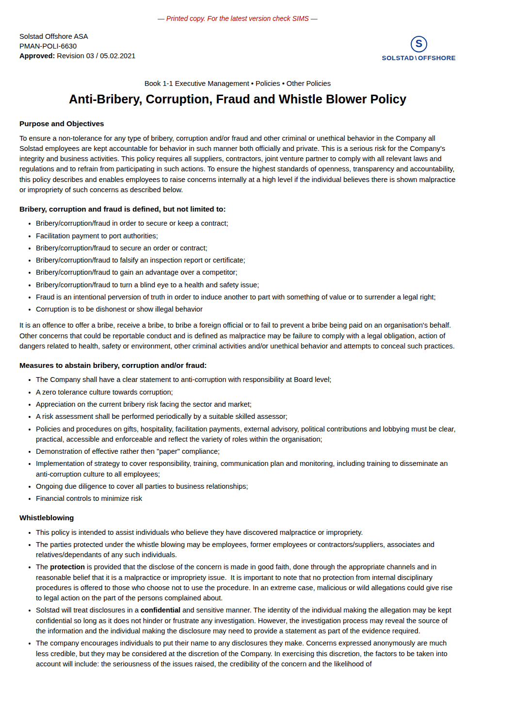— Printed copy. For the latest version check SIMS —
Solstad Offshore ASA
PMAN-POLI-6630
Approved: Revision 03 / 05.02.2021
S
SOLSTAD\OFFSHORE
Book 1-1 Executive Management • Policies • Other Policies
Anti-Bribery, Corruption, Fraud and Whistle Blower Policy
Purpose and Objectives
To ensure a non-tolerance for any type of bribery, corruption and/or fraud and other criminal or unethical behavior in the Company all Solstad employees are kept accountable for behavior in such manner both officially and private. This is a serious risk for the Company's integrity and business activities. This policy requires all suppliers, contractors, joint venture partner to comply with all relevant laws and regulations and to refrain from participating in such actions. To ensure the highest standards of openness, transparency and accountability, this policy describes and enables employees to raise concerns internally at a high level if the individual believes there is shown malpractice or impropriety of such concerns as described below.
Bribery, corruption and fraud is defined, but not limited to:
Bribery/corruption/fraud in order to secure or keep a contract;
Facilitation payment to port authorities;
Bribery/corruption/fraud to secure an order or contract;
Bribery/corruption/fraud to falsify an inspection report or certificate;
Bribery/corruption/fraud to gain an advantage over a competitor;
Bribery/corruption/fraud to turn a blind eye to a health and safety issue;
Fraud is an intentional perversion of truth in order to induce another to part with something of value or to surrender a legal right;
Corruption is to be dishonest or show illegal behavior
It is an offence to offer a bribe, receive a bribe, to bribe a foreign official or to fail to prevent a bribe being paid on an organisation's behalf. Other concerns that could be reportable conduct and is defined as malpractice may be failure to comply with a legal obligation, action of dangers related to health, safety or environment, other criminal activities and/or unethical behavior and attempts to conceal such practices.
Measures to abstain bribery, corruption and/or fraud:
The Company shall have a clear statement to anti-corruption with responsibility at Board level;
A zero tolerance culture towards corruption;
Appreciation on the current bribery risk facing the sector and market;
A risk assessment shall be performed periodically by a suitable skilled assessor;
Policies and procedures on gifts, hospitality, facilitation payments, external advisory, political contributions and lobbying must be clear, practical, accessible and enforceable and reflect the variety of roles within the organisation;
Demonstration of effective rather then "paper" compliance;
Implementation of strategy to cover responsibility, training, communication plan and monitoring, including training to disseminate an anti-corruption culture to all employees;
Ongoing due diligence to cover all parties to business relationships;
Financial controls to minimize risk
Whistleblowing
This policy is intended to assist individuals who believe they have discovered malpractice or impropriety.
The parties protected under the whistle blowing may be employees, former employees or contractors/suppliers, associates and relatives/dependants of any such individuals.
The protection is provided that the disclose of the concern is made in good faith, done through the appropriate channels and in reasonable belief that it is a malpractice or impropriety issue. It is important to note that no protection from internal disciplinary procedures is offered to those who choose not to use the procedure. In an extreme case, malicious or wild allegations could give rise to legal action on the part of the persons complained about.
Solstad will treat disclosures in a confidential and sensitive manner. The identity of the individual making the allegation may be kept confidential so long as it does not hinder or frustrate any investigation. However, the investigation process may reveal the source of the information and the individual making the disclosure may need to provide a statement as part of the evidence required.
The company encourages individuals to put their name to any disclosures they make. Concerns expressed anonymously are much less credible, but they may be considered at the discretion of the Company. In exercising this discretion, the factors to be taken into account will include: the seriousness of the issues raised, the credibility of the concern and the likelihood of